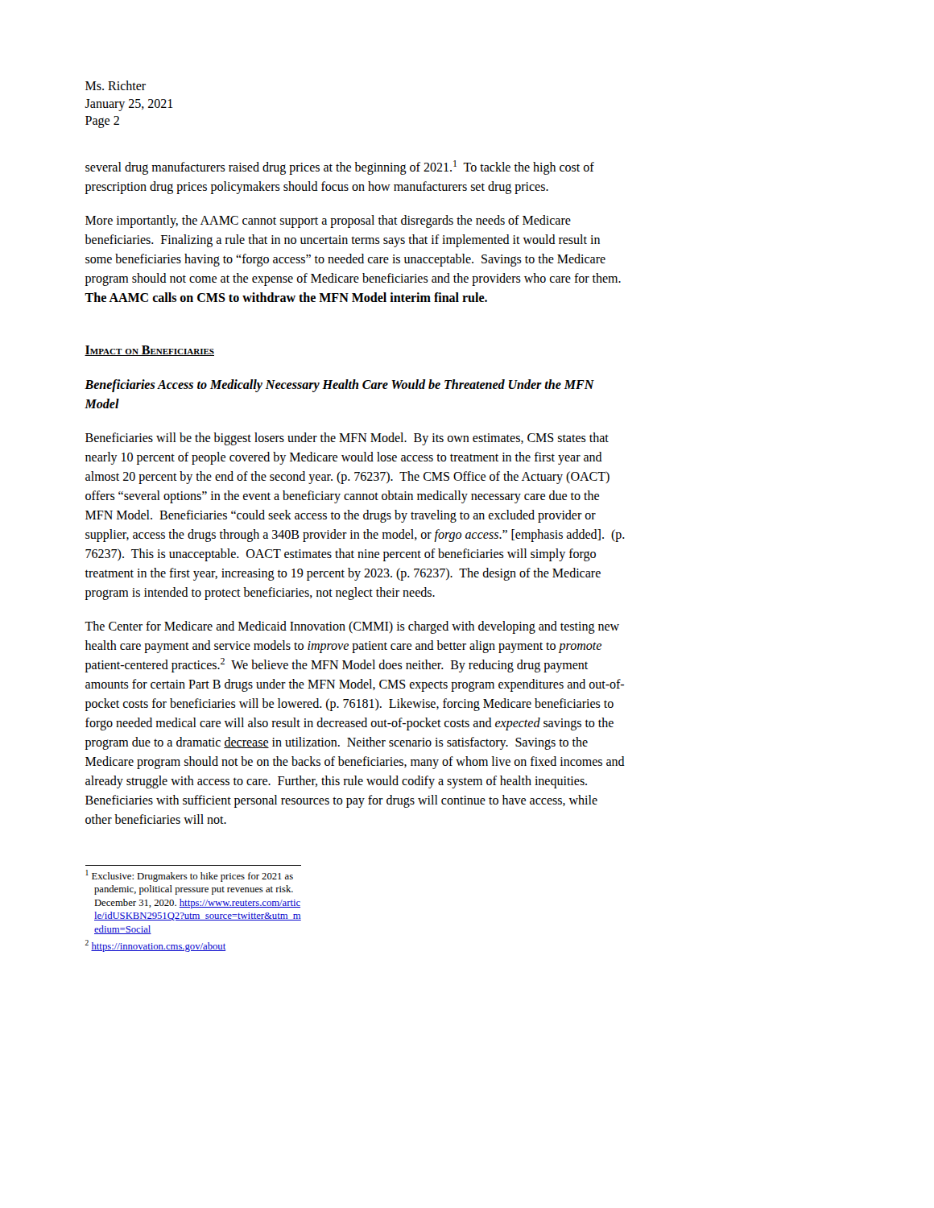Ms. Richter
January 25, 2021
Page 2
several drug manufacturers raised drug prices at the beginning of 2021.1 To tackle the high cost of prescription drug prices policymakers should focus on how manufacturers set drug prices.
More importantly, the AAMC cannot support a proposal that disregards the needs of Medicare beneficiaries. Finalizing a rule that in no uncertain terms says that if implemented it would result in some beneficiaries having to “forgo access” to needed care is unacceptable. Savings to the Medicare program should not come at the expense of Medicare beneficiaries and the providers who care for them. The AAMC calls on CMS to withdraw the MFN Model interim final rule.
Impact on Beneficiaries
Beneficiaries Access to Medically Necessary Health Care Would be Threatened Under the MFN Model
Beneficiaries will be the biggest losers under the MFN Model. By its own estimates, CMS states that nearly 10 percent of people covered by Medicare would lose access to treatment in the first year and almost 20 percent by the end of the second year. (p. 76237). The CMS Office of the Actuary (OACT) offers “several options” in the event a beneficiary cannot obtain medically necessary care due to the MFN Model. Beneficiaries “could seek access to the drugs by traveling to an excluded provider or supplier, access the drugs through a 340B provider in the model, or forgo access.” [emphasis added]. (p. 76237). This is unacceptable. OACT estimates that nine percent of beneficiaries will simply forgo treatment in the first year, increasing to 19 percent by 2023. (p. 76237). The design of the Medicare program is intended to protect beneficiaries, not neglect their needs.
The Center for Medicare and Medicaid Innovation (CMMI) is charged with developing and testing new health care payment and service models to improve patient care and better align payment to promote patient-centered practices.2 We believe the MFN Model does neither. By reducing drug payment amounts for certain Part B drugs under the MFN Model, CMS expects program expenditures and out-of-pocket costs for beneficiaries will be lowered. (p. 76181). Likewise, forcing Medicare beneficiaries to forgo needed medical care will also result in decreased out-of-pocket costs and expected savings to the program due to a dramatic decrease in utilization. Neither scenario is satisfactory. Savings to the Medicare program should not be on the backs of beneficiaries, many of whom live on fixed incomes and already struggle with access to care. Further, this rule would codify a system of health inequities. Beneficiaries with sufficient personal resources to pay for drugs will continue to have access, while other beneficiaries will not.
1 Exclusive: Drugmakers to hike prices for 2021 as pandemic, political pressure put revenues at risk. December 31, 2020. https://www.reuters.com/article/idUSKBN2951Q2?utm_source=twitter&utm_medium=Social
2 https://innovation.cms.gov/about